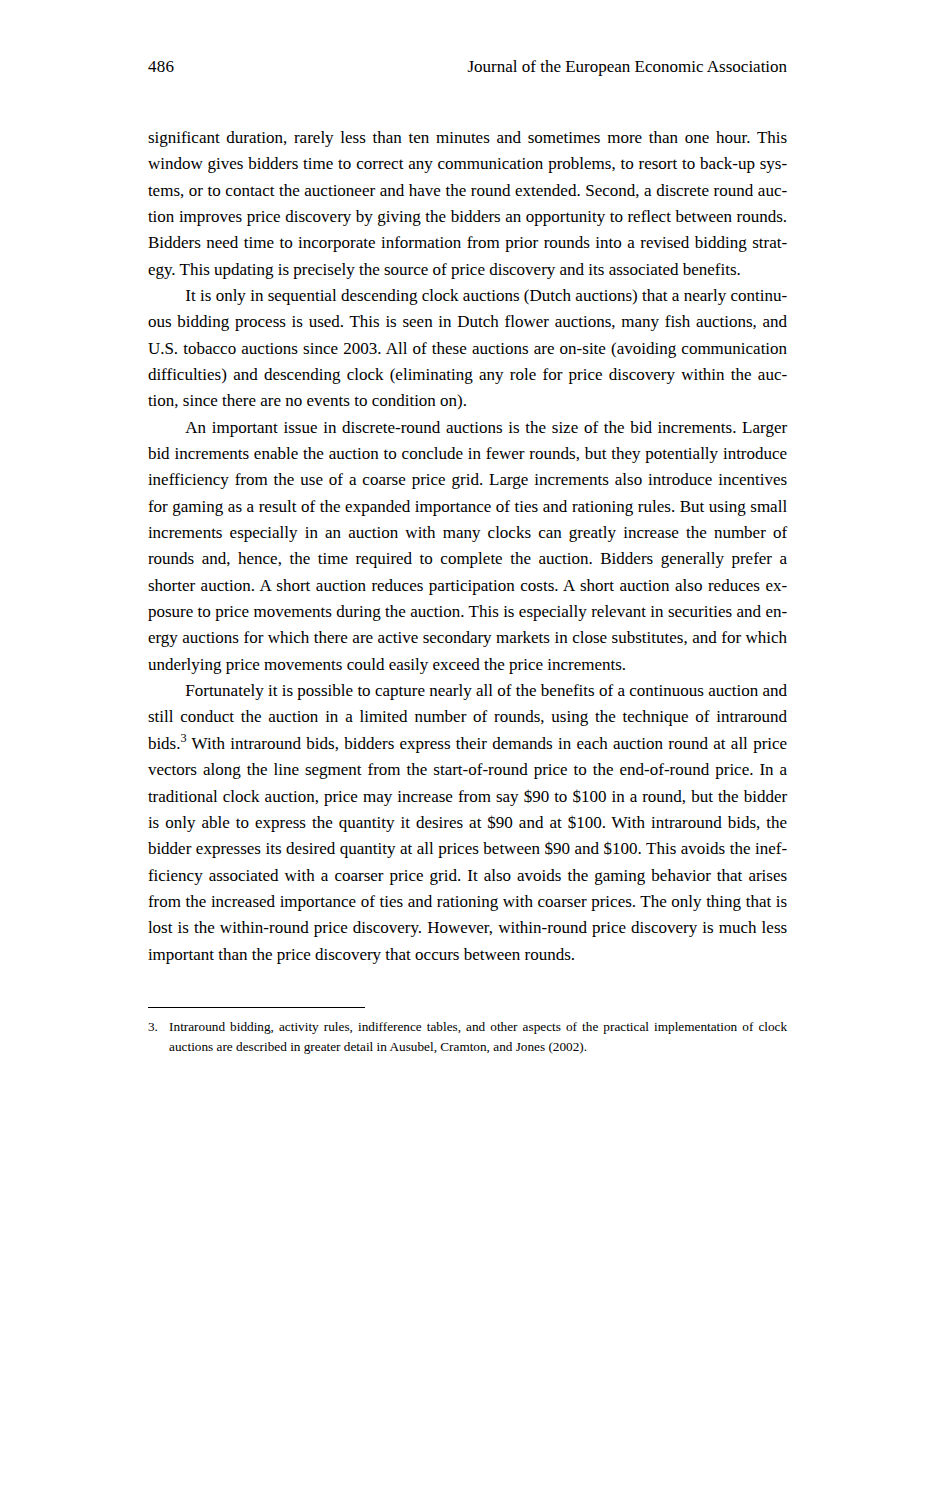486 Journal of the European Economic Association
significant duration, rarely less than ten minutes and sometimes more than one hour. This window gives bidders time to correct any communication problems, to resort to back-up systems, or to contact the auctioneer and have the round extended. Second, a discrete round auction improves price discovery by giving the bidders an opportunity to reflect between rounds. Bidders need time to incorporate information from prior rounds into a revised bidding strategy. This updating is precisely the source of price discovery and its associated benefits.
It is only in sequential descending clock auctions (Dutch auctions) that a nearly continuous bidding process is used. This is seen in Dutch flower auctions, many fish auctions, and U.S. tobacco auctions since 2003. All of these auctions are on-site (avoiding communication difficulties) and descending clock (eliminating any role for price discovery within the auction, since there are no events to condition on).
An important issue in discrete-round auctions is the size of the bid increments. Larger bid increments enable the auction to conclude in fewer rounds, but they potentially introduce inefficiency from the use of a coarse price grid. Large increments also introduce incentives for gaming as a result of the expanded importance of ties and rationing rules. But using small increments especially in an auction with many clocks can greatly increase the number of rounds and, hence, the time required to complete the auction. Bidders generally prefer a shorter auction. A short auction reduces participation costs. A short auction also reduces exposure to price movements during the auction. This is especially relevant in securities and energy auctions for which there are active secondary markets in close substitutes, and for which underlying price movements could easily exceed the price increments.
Fortunately it is possible to capture nearly all of the benefits of a continuous auction and still conduct the auction in a limited number of rounds, using the technique of intraround bids.3 With intraround bids, bidders express their demands in each auction round at all price vectors along the line segment from the start-of-round price to the end-of-round price. In a traditional clock auction, price may increase from say $90 to $100 in a round, but the bidder is only able to express the quantity it desires at $90 and at $100. With intraround bids, the bidder expresses its desired quantity at all prices between $90 and $100. This avoids the inefficiency associated with a coarser price grid. It also avoids the gaming behavior that arises from the increased importance of ties and rationing with coarser prices. The only thing that is lost is the within-round price discovery. However, within-round price discovery is much less important than the price discovery that occurs between rounds.
3. Intraround bidding, activity rules, indifference tables, and other aspects of the practical implementation of clock auctions are described in greater detail in Ausubel, Cramton, and Jones (2002).